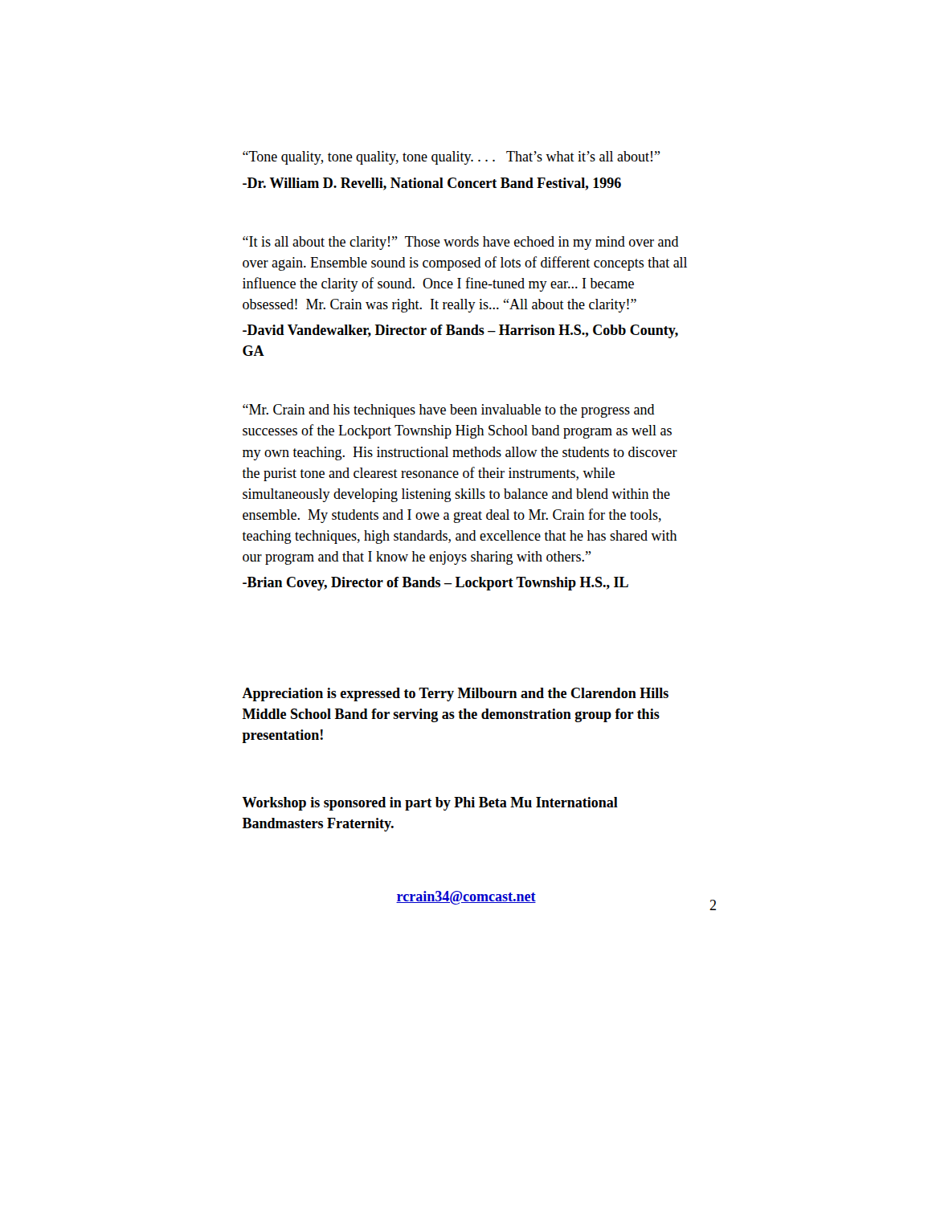“Tone quality, tone quality, tone quality. . . . That’s what it’s all about!”
-Dr. William D. Revelli, National Concert Band Festival, 1996
“It is all about the clarity!” Those words have echoed in my mind over and over again. Ensemble sound is composed of lots of different concepts that all influence the clarity of sound. Once I fine-tuned my ear... I became obsessed! Mr. Crain was right. It really is... “All about the clarity!”
-David Vandewalker, Director of Bands – Harrison H.S., Cobb County, GA
“Mr. Crain and his techniques have been invaluable to the progress and successes of the Lockport Township High School band program as well as my own teaching. His instructional methods allow the students to discover the purist tone and clearest resonance of their instruments, while simultaneously developing listening skills to balance and blend within the ensemble. My students and I owe a great deal to Mr. Crain for the tools, teaching techniques, high standards, and excellence that he has shared with our program and that I know he enjoys sharing with others.”
-Brian Covey, Director of Bands – Lockport Township H.S., IL
Appreciation is expressed to Terry Milbourn and the Clarendon Hills Middle School Band for serving as the demonstration group for this presentation!
Workshop is sponsored in part by Phi Beta Mu International Bandmasters Fraternity.
rcrain34@comcast.net
2